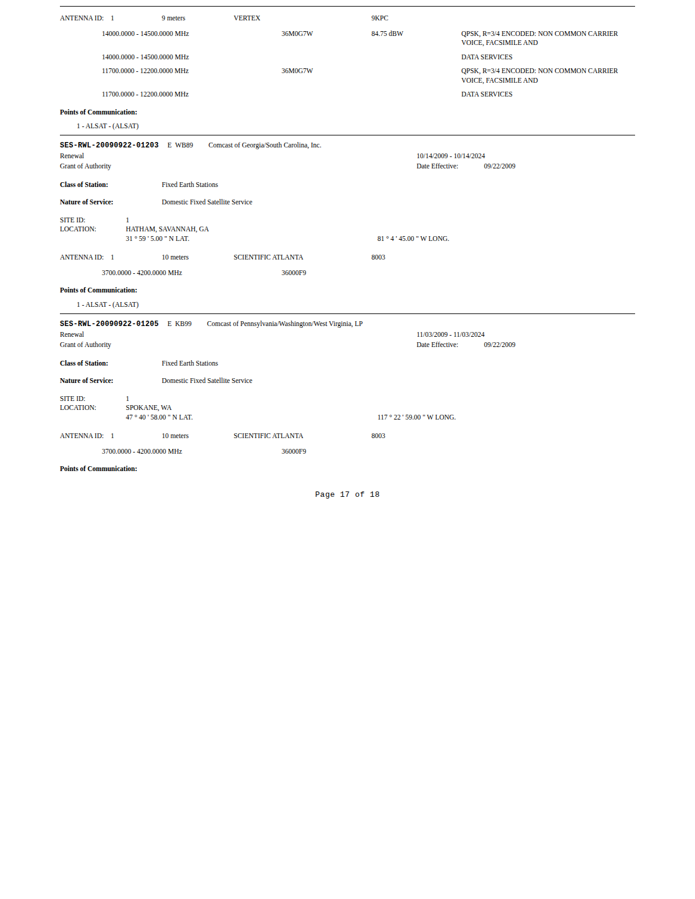| ANTENNA ID: 1 | 9 meters | VERTEX | 9KPC |
| 14000.0000 - 14500.0000 MHz | 36M0G7W | 84.75 dBW | QPSK, R=3/4 ENCODED: NON COMMON CARRIER VOICE, FACSIMILE AND |
| 14000.0000 - 14500.0000 MHz | | | DATA SERVICES |
| 11700.0000 - 12200.0000 MHz | 36M0G7W | | QPSK, R=3/4 ENCODED: NON COMMON CARRIER VOICE, FACSIMILE AND |
| 11700.0000 - 12200.0000 MHz | | | DATA SERVICES |
Points of Communication:
1 - ALSAT - (ALSAT)
| SES-RWL-20090922-01203 E WB89 Comcast of Georgia/South Carolina, Inc. | |
| Renewal | 10/14/2009 - 10/14/2024 |
| Grant of Authority | Date Effective: 09/22/2009 |
| Class of Station: | Fixed Earth Stations |
| Nature of Service: | Domestic Fixed Satellite Service |
| SITE ID: | 1 |
| LOCATION: | HATHAM, SAVANNAH, GA |
| 31 ° 59 ' 5.00 " N LAT. | 81 ° 4 ' 45.00 " W LONG. |
| ANTENNA ID: 1 | 10 meters | SCIENTIFIC ATLANTA | 8003 |
| 3700.0000 - 4200.0000 MHz | 36000F9 | | |
Points of Communication:
1 - ALSAT - (ALSAT)
| SES-RWL-20090922-01205 E KB99 Comcast of Pennsylvania/Washington/West Virginia, LP | |
| Renewal | 11/03/2009 - 11/03/2024 |
| Grant of Authority | Date Effective: 09/22/2009 |
| Class of Station: | Fixed Earth Stations |
| Nature of Service: | Domestic Fixed Satellite Service |
| SITE ID: | 1 |
| LOCATION: | SPOKANE, WA |
| 47 ° 40 ' 58.00 " N LAT. | 117 ° 22 ' 59.00 " W LONG. |
| ANTENNA ID: 1 | 10 meters | SCIENTIFIC ATLANTA | 8003 |
| 3700.0000 - 4200.0000 MHz | 36000F9 | | |
Points of Communication:
Page 17 of 18